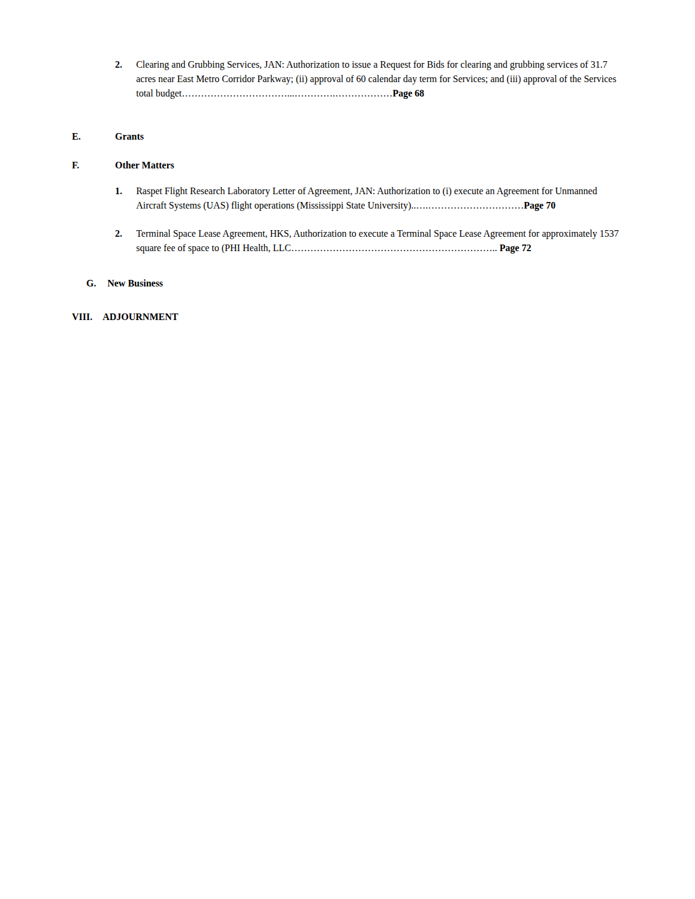2. Clearing and Grubbing Services, JAN: Authorization to issue a Request for Bids for clearing and grubbing services of 31.7 acres near East Metro Corridor Parkway; (ii) approval of 60 calendar day term for Services; and (iii) approval of the Services total budget……………………………...………….………………Page 68
E. Grants
F. Other Matters
1. Raspet Flight Research Laboratory Letter of Agreement, JAN: Authorization to (i) execute an Agreement for Unmanned Aircraft Systems (UAS) flight operations (Mississippi State University)..….…………………………Page 70
2. Terminal Space Lease Agreement, HKS, Authorization to execute a Terminal Space Lease Agreement for approximately 1537 square fee of space to (PHI Health, LLC……………………………………………………….. Page 72
G. New Business
VIII. ADJOURNMENT